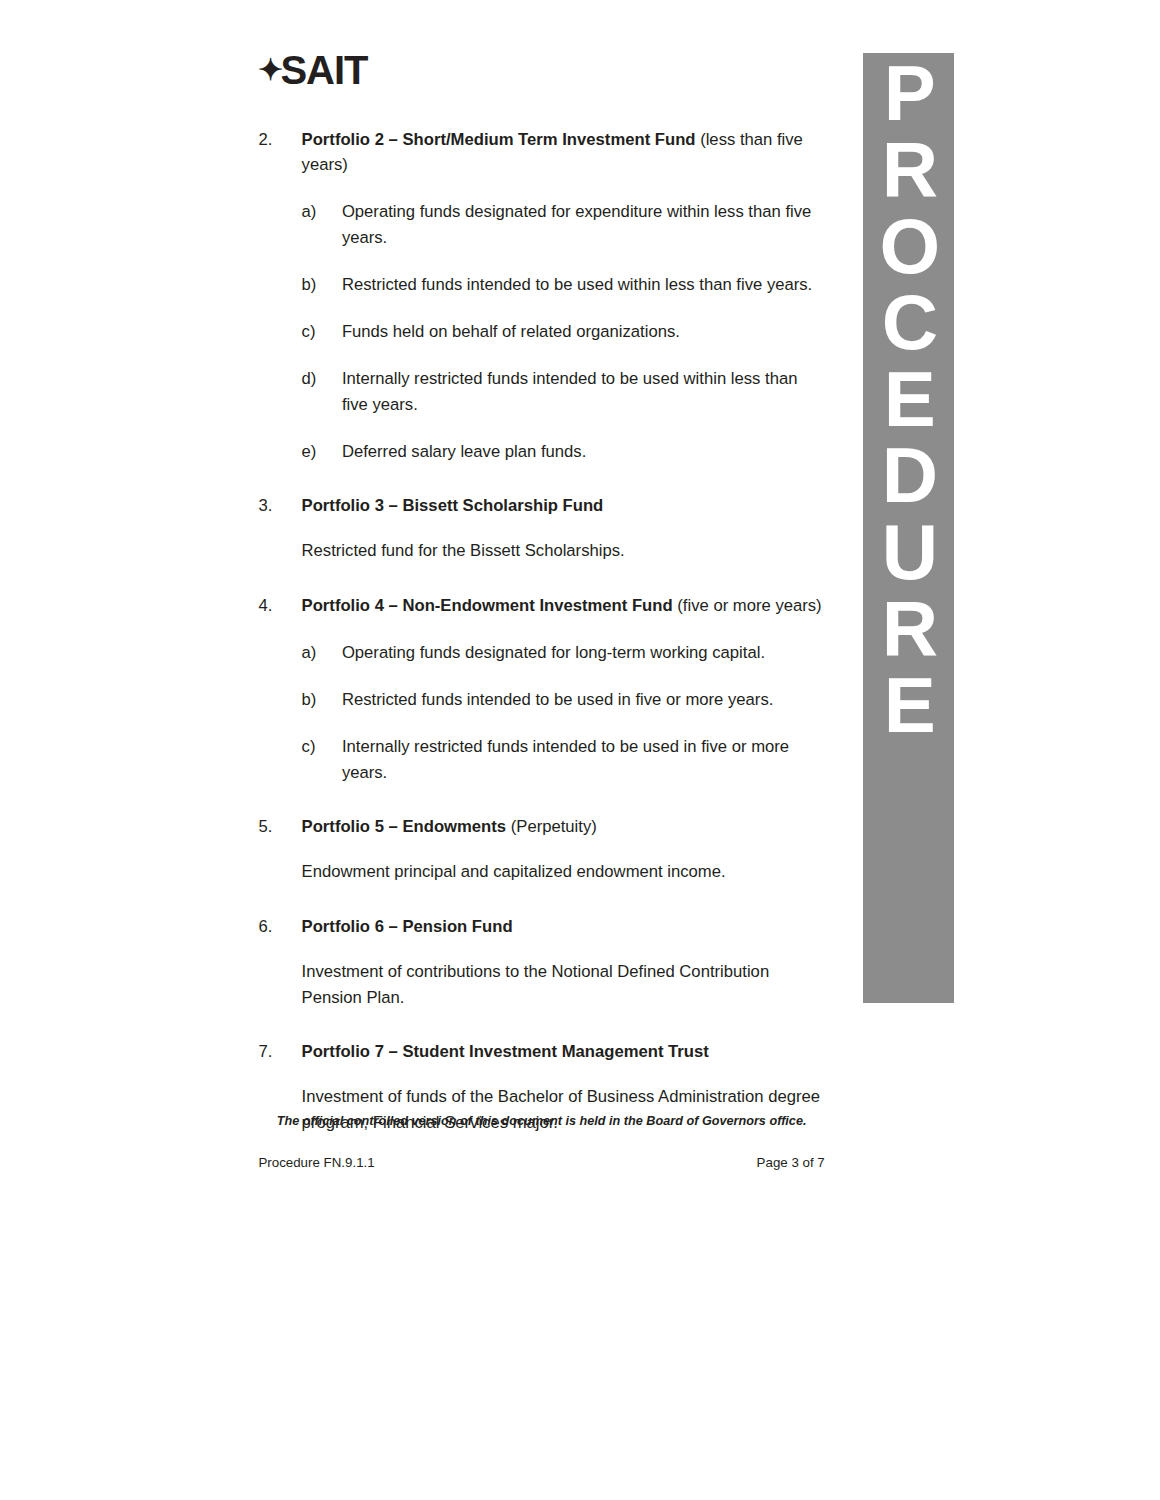PROCEDURE
✦SAIT
Portfolio 2 – Short/Medium Term Investment Fund (less than five years)
Operating funds designated for expenditure within less than five years.
Restricted funds intended to be used within less than five years.
Funds held on behalf of related organizations.
Internally restricted funds intended to be used within less than five years.
Deferred salary leave plan funds.
Portfolio 3 – Bissett Scholarship Fund
Restricted fund for the Bissett Scholarships.
Portfolio 4 – Non-Endowment Investment Fund (five or more years)
Operating funds designated for long-term working capital.
Restricted funds intended to be used in five or more years.
Internally restricted funds intended to be used in five or more years.
Portfolio 5 – Endowments (Perpetuity)
Endowment principal and capitalized endowment income.
Portfolio 6 – Pension Fund
Investment of contributions to the Notional Defined Contribution Pension Plan.
Portfolio 7 – Student Investment Management Trust
Investment of funds of the Bachelor of Business Administration degree program, Financial Services major.
The official controlled version of this document is held in the Board of Governors office.
Procedure FN.9.1.1 Page 3 of 7